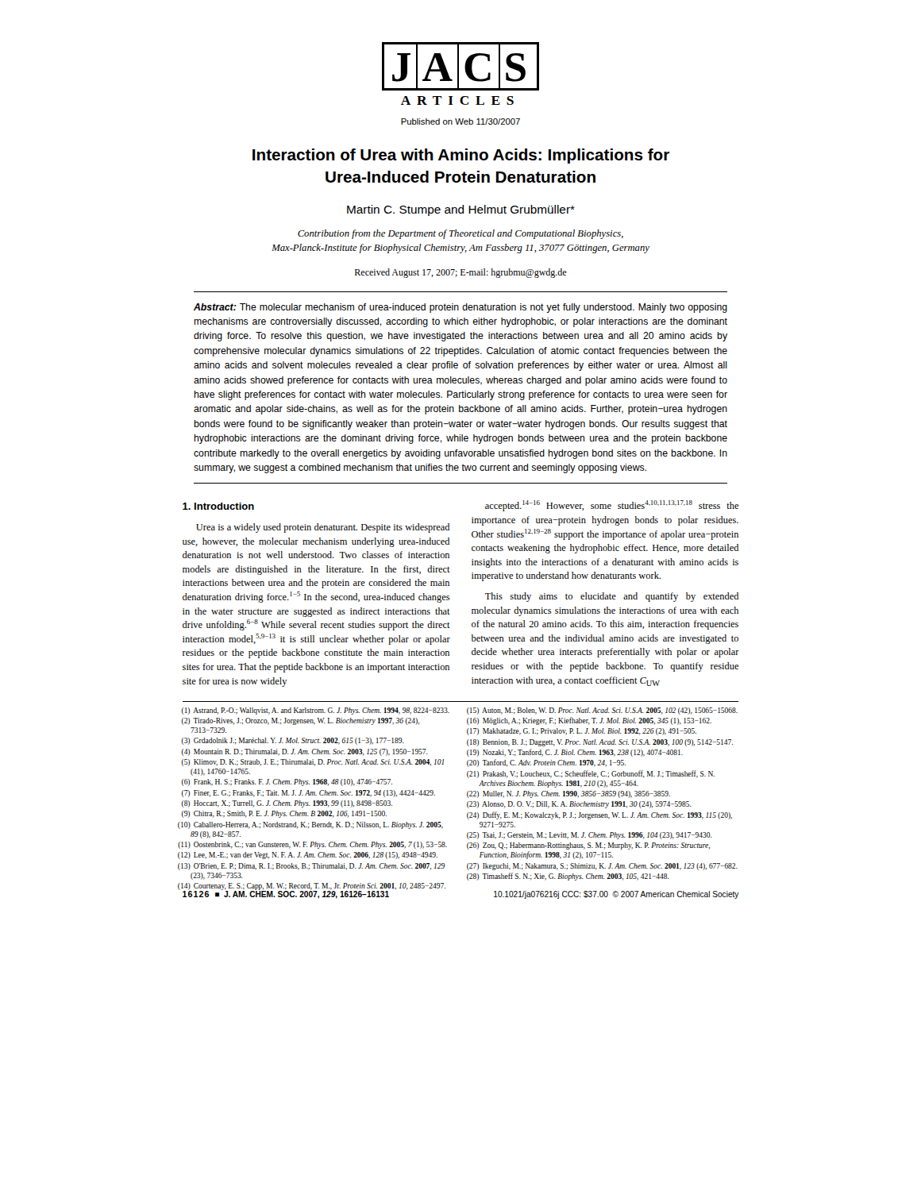JACS
ARTICLES
Published on Web 11/30/2007
Interaction of Urea with Amino Acids: Implications for
Urea-Induced Protein Denaturation
Martin C. Stumpe and Helmut Grubmüller*
Contribution from the Department of Theoretical and Computational Biophysics,
Max-Planck-Institute for Biophysical Chemistry, Am Fassberg 11, 37077 Göttingen, Germany
Received August 17, 2007; E-mail: hgrubmu@gwdg.de
Abstract: The molecular mechanism of urea-induced protein denaturation is not yet fully understood. Mainly two opposing mechanisms are controversially discussed, according to which either hydrophobic, or polar interactions are the dominant driving force. To resolve this question, we have investigated the interactions between urea and all 20 amino acids by comprehensive molecular dynamics simulations of 22 tripeptides. Calculation of atomic contact frequencies between the amino acids and solvent molecules revealed a clear profile of solvation preferences by either water or urea. Almost all amino acids showed preference for contacts with urea molecules, whereas charged and polar amino acids were found to have slight preferences for contact with water molecules. Particularly strong preference for contacts to urea were seen for aromatic and apolar side-chains, as well as for the protein backbone of all amino acids. Further, protein−urea hydrogen bonds were found to be significantly weaker than protein−water or water−water hydrogen bonds. Our results suggest that hydrophobic interactions are the dominant driving force, while hydrogen bonds between urea and the protein backbone contribute markedly to the overall energetics by avoiding unfavorable unsatisfied hydrogen bond sites on the backbone. In summary, we suggest a combined mechanism that unifies the two current and seemingly opposing views.
1. Introduction
Urea is a widely used protein denaturant. Despite its widespread use, however, the molecular mechanism underlying urea-induced denaturation is not well understood. Two classes of interaction models are distinguished in the literature. In the first, direct interactions between urea and the protein are considered the main denaturation driving force.1−5 In the second, urea-induced changes in the water structure are suggested as indirect interactions that drive unfolding.6−8 While several recent studies support the direct interaction model,5,9−13 it is still unclear whether polar or apolar residues or the peptide backbone constitute the main interaction sites for urea. That the peptide backbone is an important interaction site for urea is now widely
accepted.14−16 However, some studies4,10,11,13,17,18 stress the importance of urea−protein hydrogen bonds to polar residues. Other studies12,19−28 support the importance of apolar urea−protein contacts weakening the hydrophobic effect. Hence, more detailed insights into the interactions of a denaturant with amino acids is imperative to understand how denaturants work.
This study aims to elucidate and quantify by extended molecular dynamics simulations the interactions of urea with each of the natural 20 amino acids. To this aim, interaction frequencies between urea and the individual amino acids are investigated to decide whether urea interacts preferentially with polar or apolar residues or with the peptide backbone. To quantify residue interaction with urea, a contact coefficient CUW
(1) Astrand, P.-O.; Wallqvist, A. and Karlstrom. G. J. Phys. Chem. 1994, 98, 8224−8233.
(2) Tirado-Rives, J.; Orozco, M.; Jorgensen, W. L. Biochemistry 1997, 36 (24), 7313−7329.
(3) Grdadolnik J.; Maréchal. Y. J. Mol. Struct. 2002, 615 (1−3), 177−189.
(4) Mountain R. D.; Thirumalai, D. J. Am. Chem. Soc. 2003, 125 (7), 1950−1957.
(5) Klimov, D. K.; Straub, J. E.; Thirumalai, D. Proc. Natl. Acad. Sci. U.S.A. 2004, 101 (41), 14760−14765.
(6) Frank, H. S.; Franks. F. J. Chem. Phys. 1968, 48 (10), 4746−4757.
(7) Finer, E. G.; Franks, F.; Tait. M. J. J. Am. Chem. Soc. 1972, 94 (13), 4424−4429.
(8) Hoccart, X.; Turrell, G. J. Chem. Phys. 1993, 99 (11), 8498−8503.
(9) Chitra, R.; Smith, P. E. J. Phys. Chem. B 2002, 106, 1491−1500.
(10) Caballero-Herrera, A.; Nordstrand, K.; Berndt, K. D.; Nilsson, L. Biophys. J. 2005, 89 (8), 842−857.
(11) Oostenbrink, C.; van Gunsteren, W. F. Phys. Chem. Chem. Phys. 2005, 7 (1), 53−58.
(12) Lee, M.-E.; van der Vegt, N. F. A. J. Am. Chem. Soc. 2006, 128 (15), 4948−4949.
(13) O'Brien, E. P.; Dima, R. I.; Brooks, B.; Thirumalai, D. J. Am. Chem. Soc. 2007, 129 (23), 7346−7353.
(14) Courtenay, E. S.; Capp, M. W.; Record, T. M., Jr. Protein Sci. 2001, 10, 2485−2497.
(15) Auton, M.; Bolen, W. D. Proc. Natl. Acad. Sci. U.S.A. 2005, 102 (42), 15065−15068.
(16) Möglich, A.; Krieger, F.; Kiefhaber, T. J. Mol. Biol. 2005, 345 (1), 153−162.
(17) Makhatadze, G. I.; Privalov, P. L. J. Mol. Biol. 1992, 226 (2), 491−505.
(18) Bennion, B. J.; Daggett, V. Proc. Natl. Acad. Sci. U.S.A. 2003, 100 (9), 5142−5147.
(19) Nozaki, Y.; Tanford, C. J. Biol. Chem. 1963, 238 (12), 4074−4081.
(20) Tanford, C. Adv. Protein Chem. 1970, 24, 1−95.
(21) Prakash, V.; Loucheux, C.; Scheuffele, C.; Gorbunoff, M. J.; Timasheff, S. N. Archives Biochem. Biophys. 1981, 210 (2), 455−464.
(22) Muller, N. J. Phys. Chem. 1990, 3856−3859 (94), 3856−3859.
(23) Alonso, D. O. V.; Dill, K. A. Biochemistry 1991, 30 (24), 5974−5985.
(24) Duffy, E. M.; Kowalczyk, P. J.; Jorgensen, W. L. J. Am. Chem. Soc. 1993, 115 (20), 9271−9275.
(25) Tsai, J.; Gerstein, M.; Levitt, M. J. Chem. Phys. 1996, 104 (23), 9417−9430.
(26) Zou, Q.; Habermann-Rottinghaus, S. M.; Murphy, K. P. Proteins: Structure, Function, Bioinform. 1998, 31 (2), 107−115.
(27) Ikeguchi, M.; Nakamura, S.; Shimizu, K. J. Am. Chem. Soc. 2001, 123 (4), 677−682.
(28) Timasheff S. N.; Xie, G. Biophys. Chem. 2003, 105, 421−448.
16126 ■ J. AM. CHEM. SOC. 2007, 129, 16126−16131
10.1021/ja076216j CCC: $37.00 © 2007 American Chemical Society